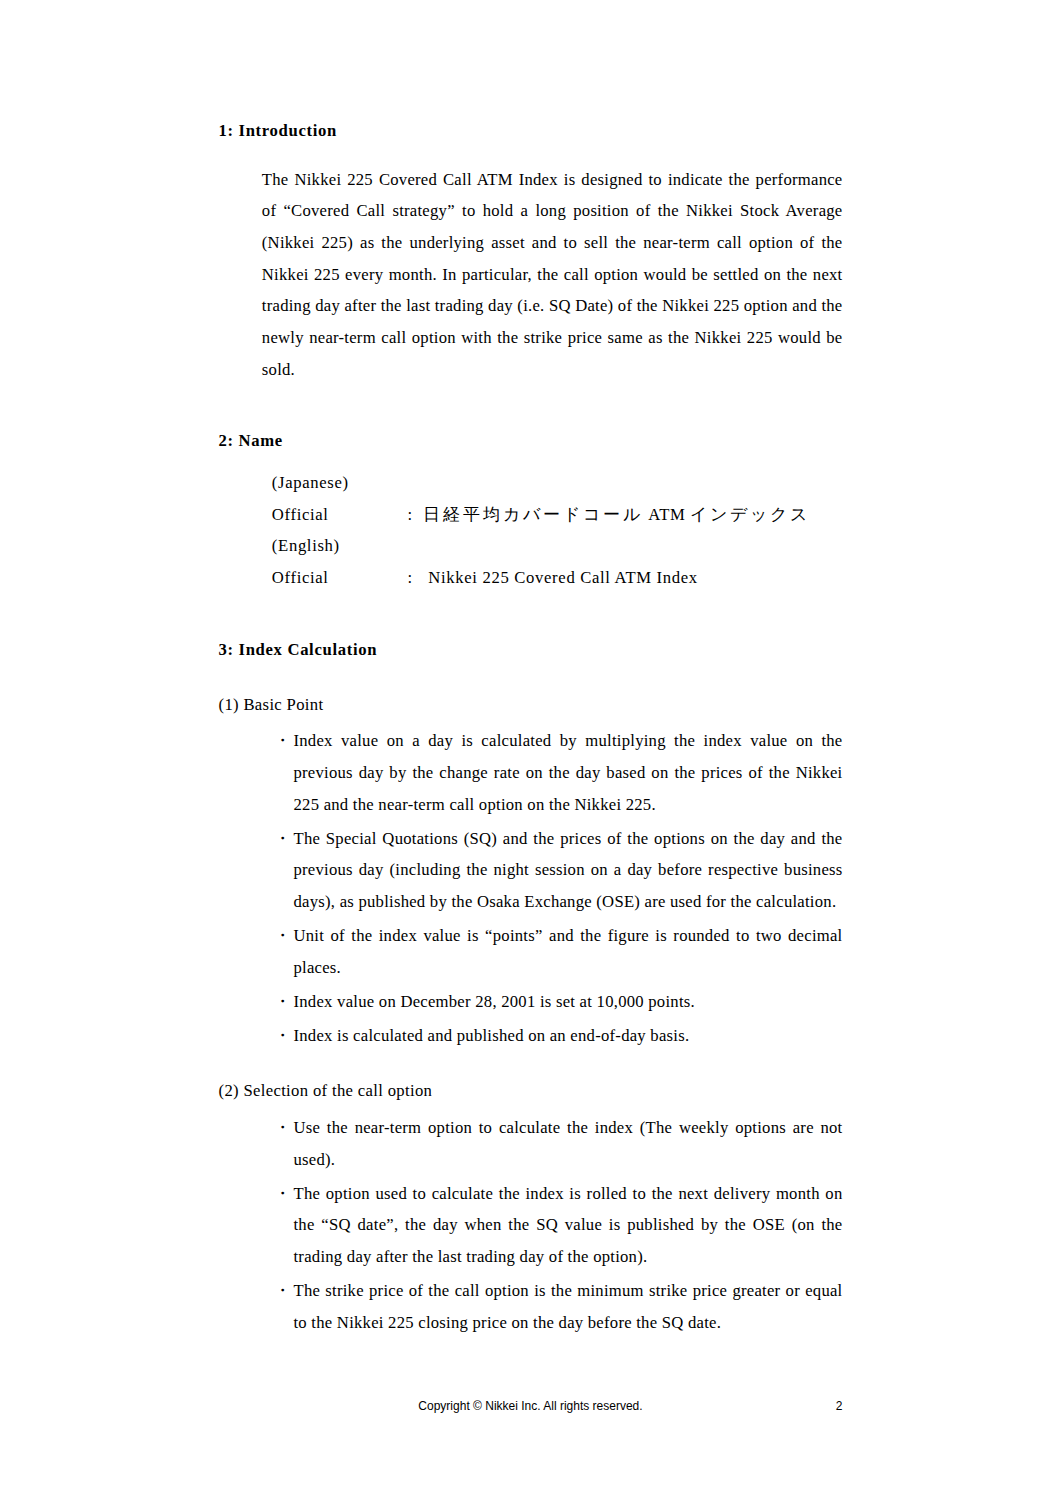1: Introduction
The Nikkei 225 Covered Call ATM Index is designed to indicate the performance of “Covered Call strategy” to hold a long position of the Nikkei Stock Average (Nikkei 225) as the underlying asset and to sell the near-term call option of the Nikkei 225 every month. In particular, the call option would be settled on the next trading day after the last trading day (i.e. SQ Date) of the Nikkei 225 option and the newly near-term call option with the strike price same as the Nikkei 225 would be sold.
2: Name
(Japanese)
Official : 日経平均カバードコール ATM インデックス
(English)
Official : Nikkei 225 Covered Call ATM Index
3: Index Calculation
(1) Basic Point
Index value on a day is calculated by multiplying the index value on the previous day by the change rate on the day based on the prices of the Nikkei 225 and the near-term call option on the Nikkei 225.
The Special Quotations (SQ) and the prices of the options on the day and the previous day (including the night session on a day before respective business days), as published by the Osaka Exchange (OSE) are used for the calculation.
Unit of the index value is “points” and the figure is rounded to two decimal places.
Index value on December 28, 2001 is set at 10,000 points.
Index is calculated and published on an end-of-day basis.
(2) Selection of the call option
Use the near-term option to calculate the index (The weekly options are not used).
The option used to calculate the index is rolled to the next delivery month on the “SQ date”, the day when the SQ value is published by the OSE (on the trading day after the last trading day of the option).
The strike price of the call option is the minimum strike price greater or equal to the Nikkei 225 closing price on the day before the SQ date.
Copyright © Nikkei Inc. All rights reserved.
2